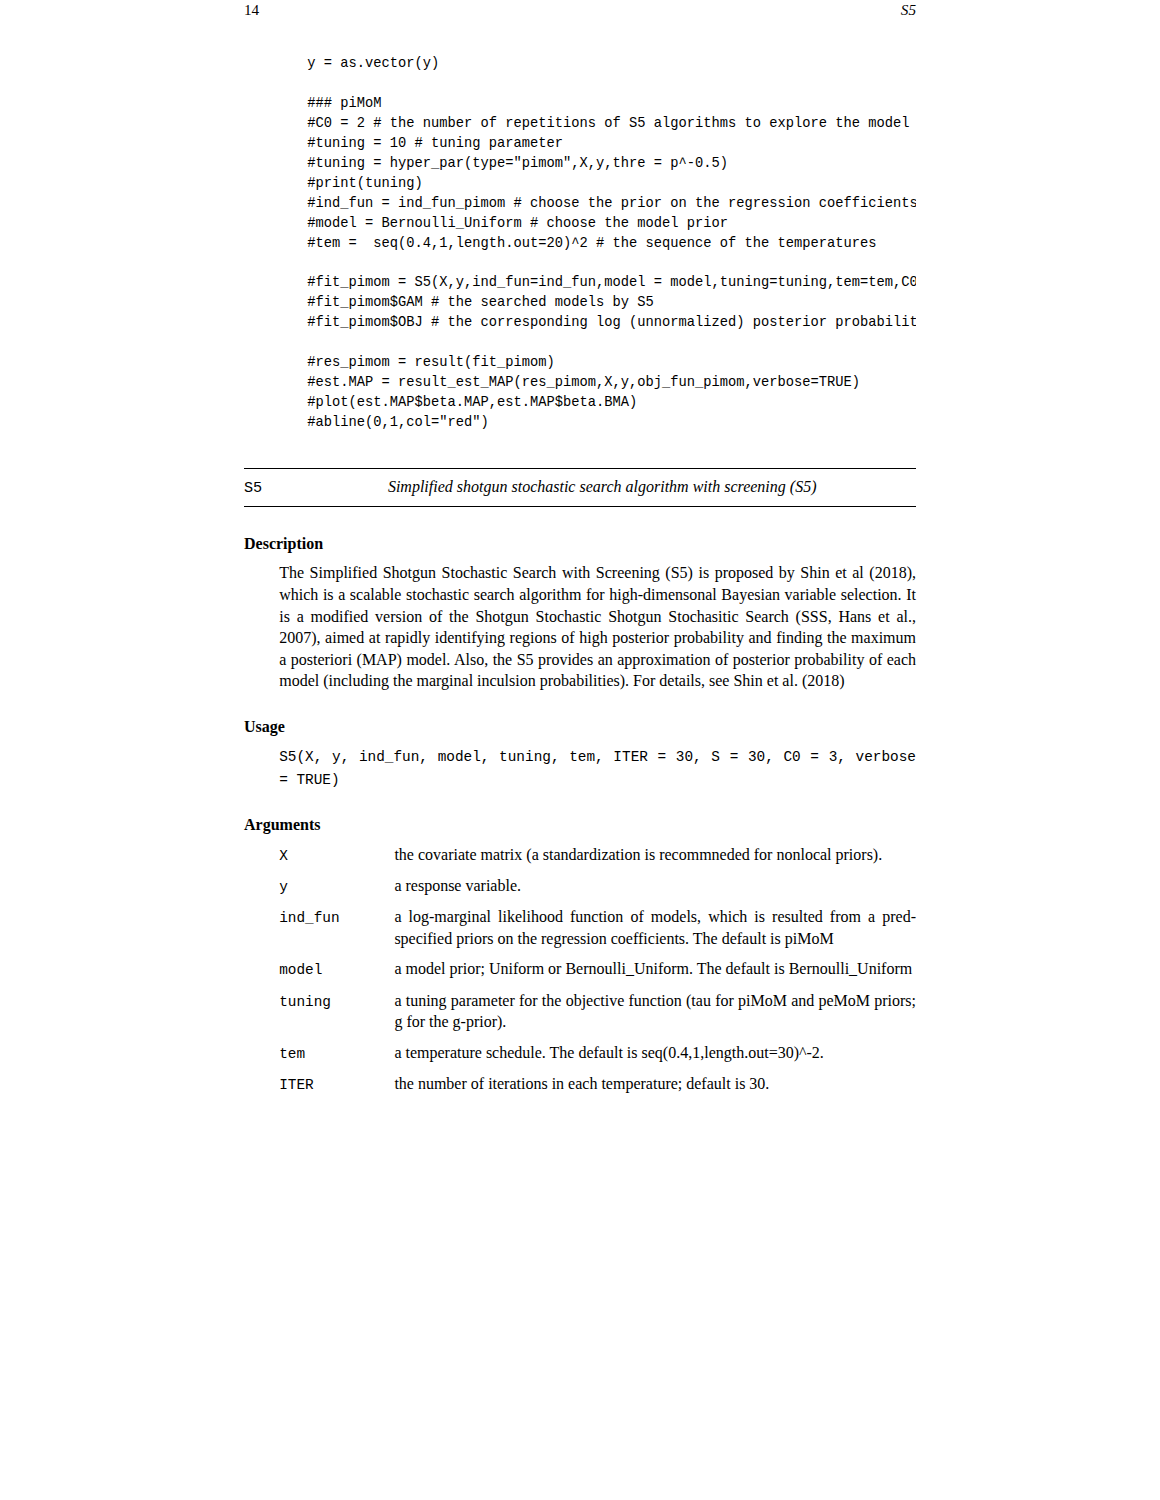14 S5
    y = as.vector(y)

    ### piMoM
    #C0 = 2 # the number of repetitions of S5 algorithms to explore the model space
    #tuning = 10 # tuning parameter
    #tuning = hyper_par(type="pimom",X,y,thre = p^-0.5)
    #print(tuning)
    #ind_fun = ind_fun_pimom # choose the prior on the regression coefficients (pimom in this case)
    #model = Bernoulli_Uniform # choose the model prior
    #tem =  seq(0.4,1,length.out=20)^2 # the sequence of the temperatures

    #fit_pimom = S5(X,y,ind_fun=ind_fun,model = model,tuning=tuning,tem=tem,C0=C0)
    #fit_pimom$GAM # the searched models by S5
    #fit_pimom$OBJ # the corresponding log (unnormalized) posterior probability

    #res_pimom = result(fit_pimom)
    #est.MAP = result_est_MAP(res_pimom,X,y,obj_fun_pimom,verbose=TRUE)
    #plot(est.MAP$beta.MAP,est.MAP$beta.BMA)
    #abline(0,1,col="red")
S5 Simplified shotgun stochastic search algorithm with screening (S5)
Description
The Simplified Shotgun Stochastic Search with Screening (S5) is proposed by Shin et al (2018), which is a scalable stochastic search algorithm for high-dimensonal Bayesian variable selection. It is a modified version of the Shotgun Stochastic Shotgun Stochasitic Search (SSS, Hans et al., 2007), aimed at rapidly identifying regions of high posterior probability and finding the maximum a posteriori (MAP) model. Also, the S5 provides an approximation of posterior probability of each model (including the marginal inculsion probabilities). For details, see Shin et al. (2018)
Usage
S5(X, y, ind_fun, model, tuning, tem, ITER = 30, S = 30, C0 = 3, verbose = TRUE)
Arguments
X
the covariate matrix (a standardization is recommneded for nonlocal priors).
y
a response variable.
ind_fun
a log-marginal likelihood function of models, which is resulted from a pred-specified priors on the regression coefficients. The default is piMoM
model
a model prior; Uniform or Bernoulli_Uniform. The default is Bernoulli_Uniform
tuning
a tuning parameter for the objective function (tau for piMoM and peMoM priors; g for the g-prior).
tem
a temperature schedule. The default is seq(0.4,1,length.out=30)^-2.
ITER
the number of iterations in each temperature; default is 30.